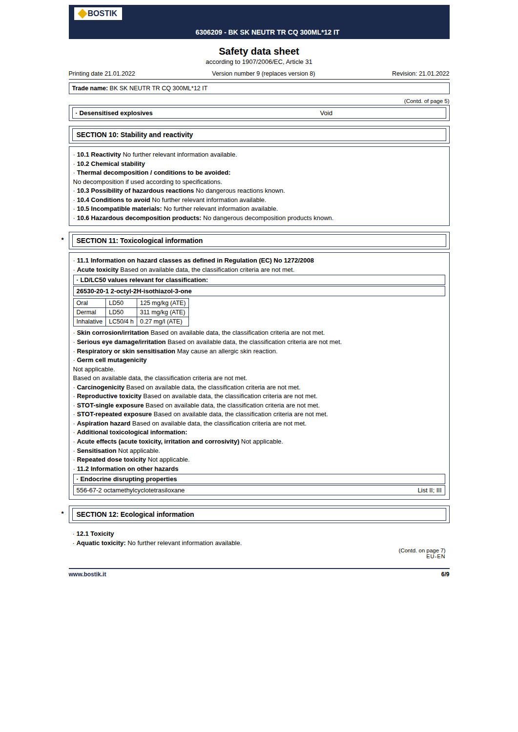BOSTIK
6306209 - BK SK NEUTR TR CQ 300ML*12 IT
Safety data sheet
according to 1907/2006/EC, Article 31
Printing date 21.01.2022 Version number 9 (replaces version 8) Revision: 21.01.2022
Trade name: BK SK NEUTR TR CQ 300ML*12 IT
(Contd. of page 5)
Desensitised explosives Void
SECTION 10: Stability and reactivity
10.1 Reactivity No further relevant information available.
10.2 Chemical stability
Thermal decomposition / conditions to be avoided:
No decomposition if used according to specifications.
10.3 Possibility of hazardous reactions No dangerous reactions known.
10.4 Conditions to avoid No further relevant information available.
10.5 Incompatible materials: No further relevant information available.
10.6 Hazardous decomposition products: No dangerous decomposition products known.
*
SECTION 11: Toxicological information
11.1 Information on hazard classes as defined in Regulation (EC) No 1272/2008
Acute toxicity Based on available data, the classification criteria are not met.
LD/LC50 values relevant for classification:
26530-20-1 2-octyl-2H-isothiazol-3-one
| Oral | LD50 | 125 mg/kg (ATE) |
| Dermal | LD50 | 311 mg/kg (ATE) |
| Inhalative | LC50/4 h | 0.27 mg/l (ATE) |
Skin corrosion/irritation Based on available data, the classification criteria are not met.
Serious eye damage/irritation Based on available data, the classification criteria are not met.
Respiratory or skin sensitisation May cause an allergic skin reaction.
Germ cell mutagenicity
Not applicable.
Based on available data, the classification criteria are not met.
Carcinogenicity Based on available data, the classification criteria are not met.
Reproductive toxicity Based on available data, the classification criteria are not met.
STOT-single exposure Based on available data, the classification criteria are not met.
STOT-repeated exposure Based on available data, the classification criteria are not met.
Aspiration hazard Based on available data, the classification criteria are not met.
Additional toxicological information:
Acute effects (acute toxicity, irritation and corrosivity) Not applicable.
Sensitisation Not applicable.
Repeated dose toxicity Not applicable.
11.2 Information on other hazards
Endocrine disrupting properties
556-67-2 octamethylcyclotetrasiloxane List II; III
*
SECTION 12: Ecological information
12.1 Toxicity
Aquatic toxicity: No further relevant information available.
(Contd. on page 7)
EU-EN
www.bostik.it 6/9